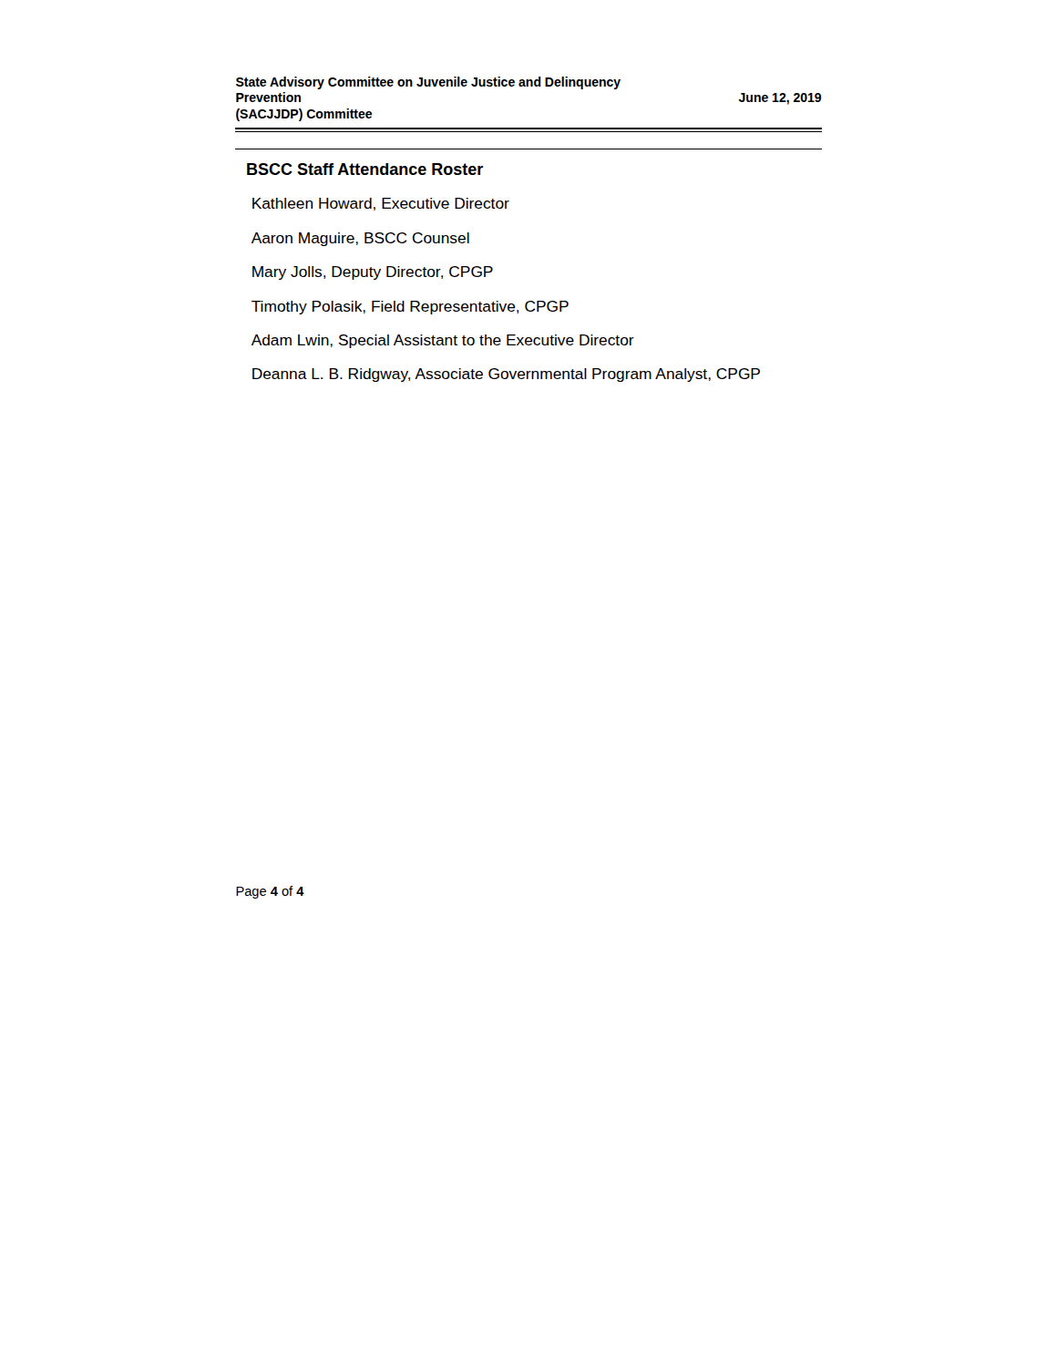State Advisory Committee on Juvenile Justice and Delinquency Prevention
(SACJJDP) Committee
June 12, 2019
BSCC Staff Attendance Roster
Kathleen Howard, Executive Director
Aaron Maguire, BSCC Counsel
Mary Jolls, Deputy Director, CPGP
Timothy Polasik, Field Representative, CPGP
Adam Lwin, Special Assistant to the Executive Director
Deanna L. B. Ridgway, Associate Governmental Program Analyst, CPGP
Page 4 of 4